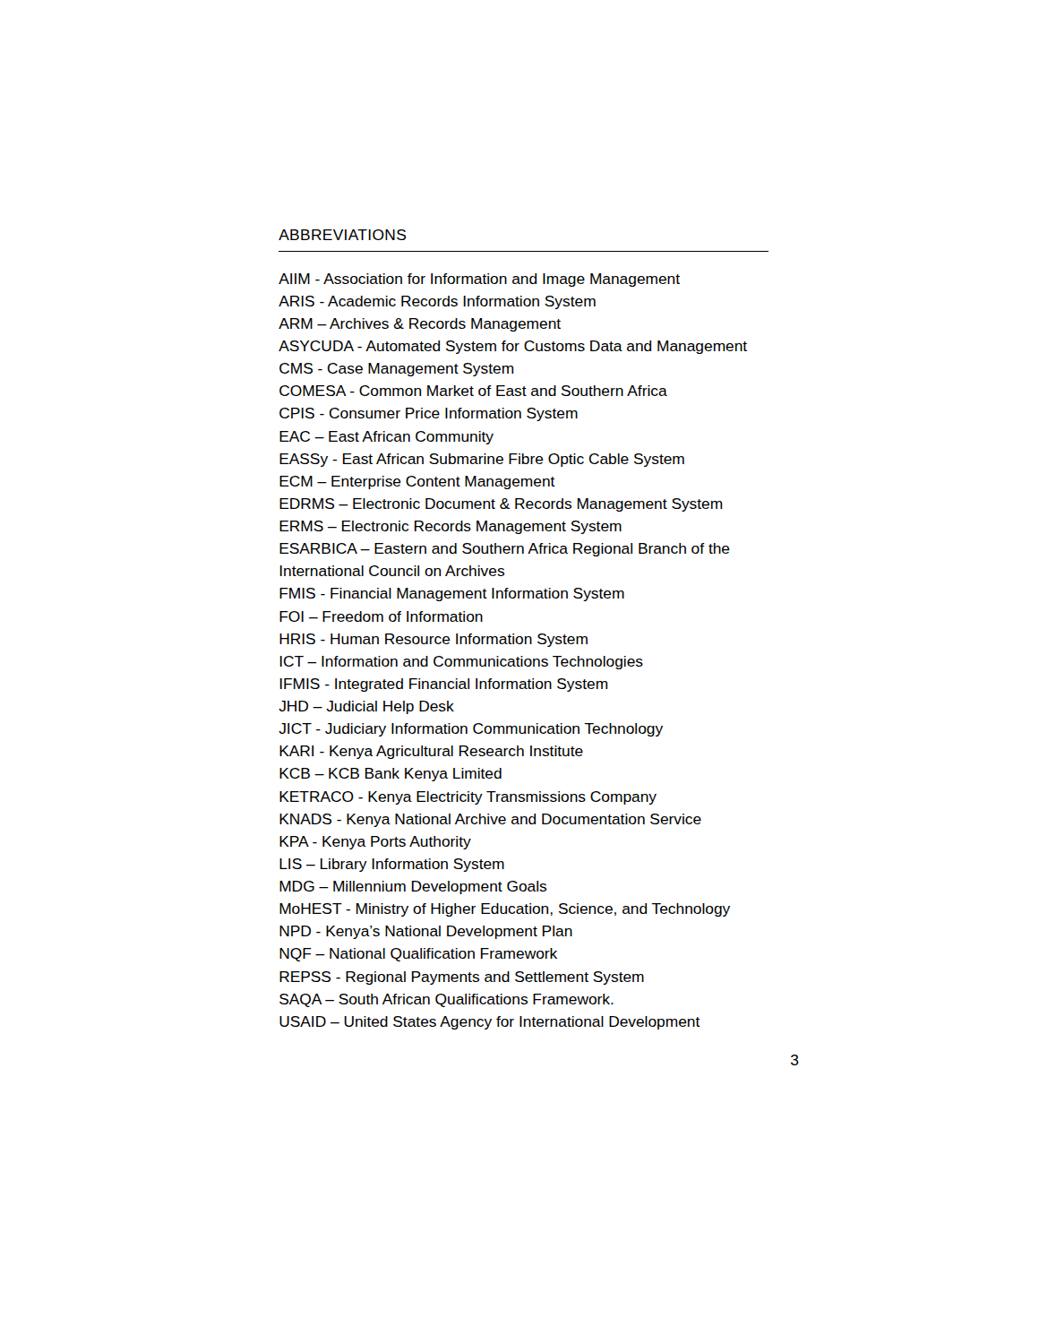ABBREVIATIONS
AIIM - Association for Information and Image Management
ARIS - Academic Records Information System
ARM – Archives & Records Management
ASYCUDA - Automated System for Customs Data and Management
CMS - Case Management System
COMESA - Common Market of East and Southern Africa
CPIS - Consumer Price Information System
EAC – East African Community
EASSy - East African Submarine Fibre Optic Cable System
ECM – Enterprise Content Management
EDRMS – Electronic Document & Records Management System
ERMS – Electronic Records Management System
ESARBICA – Eastern and Southern Africa Regional Branch of the International Council on Archives
FMIS - Financial Management Information System
FOI – Freedom of Information
HRIS - Human Resource Information System
ICT – Information and Communications Technologies
IFMIS - Integrated Financial Information System
JHD – Judicial Help Desk
JICT - Judiciary Information Communication Technology
KARI - Kenya Agricultural Research Institute
KCB – KCB Bank Kenya Limited
KETRACO - Kenya Electricity Transmissions Company
KNADS - Kenya National Archive and Documentation Service
KPA - Kenya Ports Authority
LIS – Library Information System
MDG – Millennium Development Goals
MoHEST - Ministry of Higher Education, Science, and Technology
NPD - Kenya’s National Development Plan
NQF – National Qualification Framework
REPSS - Regional Payments and Settlement System
SAQA – South African Qualifications Framework.
USAID – United States Agency for International Development
3